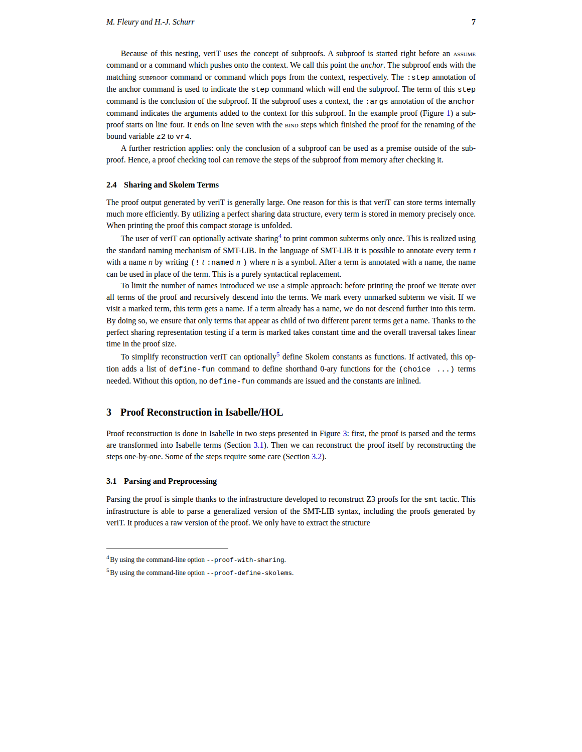M. Fleury and H.-J. Schurr 7
Because of this nesting, veriT uses the concept of subproofs. A subproof is started right before an assume command or a command which pushes onto the context. We call this point the anchor. The subproof ends with the matching subproof command or command which pops from the context, respectively. The :step annotation of the anchor command is used to indicate the step command which will end the subproof. The term of this step command is the conclusion of the subproof. If the subproof uses a context, the :args annotation of the anchor command indicates the arguments added to the context for this subproof. In the example proof (Figure 1) a subproof starts on line four. It ends on line seven with the bind steps which finished the proof for the renaming of the bound variable z2 to vr4.
A further restriction applies: only the conclusion of a subproof can be used as a premise outside of the subproof. Hence, a proof checking tool can remove the steps of the subproof from memory after checking it.
2.4 Sharing and Skolem Terms
The proof output generated by veriT is generally large. One reason for this is that veriT can store terms internally much more efficiently. By utilizing a perfect sharing data structure, every term is stored in memory precisely once. When printing the proof this compact storage is unfolded.
The user of veriT can optionally activate sharing4 to print common subterms only once. This is realized using the standard naming mechanism of SMT-LIB. In the language of SMT-LIB it is possible to annotate every term t with a name n by writing (! t :named n ) where n is a symbol. After a term is annotated with a name, the name can be used in place of the term. This is a purely syntactical replacement.
To limit the number of names introduced we use a simple approach: before printing the proof we iterate over all terms of the proof and recursively descend into the terms. We mark every unmarked subterm we visit. If we visit a marked term, this term gets a name. If a term already has a name, we do not descend further into this term. By doing so, we ensure that only terms that appear as child of two different parent terms get a name. Thanks to the perfect sharing representation testing if a term is marked takes constant time and the overall traversal takes linear time in the proof size.
To simplify reconstruction veriT can optionally5 define Skolem constants as functions. If activated, this option adds a list of define-fun command to define shorthand 0-ary functions for the (choice ...) terms needed. Without this option, no define-fun commands are issued and the constants are inlined.
3 Proof Reconstruction in Isabelle/HOL
Proof reconstruction is done in Isabelle in two steps presented in Figure 3: first, the proof is parsed and the terms are transformed into Isabelle terms (Section 3.1). Then we can reconstruct the proof itself by reconstructing the steps one-by-one. Some of the steps require some care (Section 3.2).
3.1 Parsing and Preprocessing
Parsing the proof is simple thanks to the infrastructure developed to reconstruct Z3 proofs for the smt tactic. This infrastructure is able to parse a generalized version of the SMT-LIB syntax, including the proofs generated by veriT. It produces a raw version of the proof. We only have to extract the structure
4By using the command-line option --proof-with-sharing.
5By using the command-line option --proof-define-skolems.